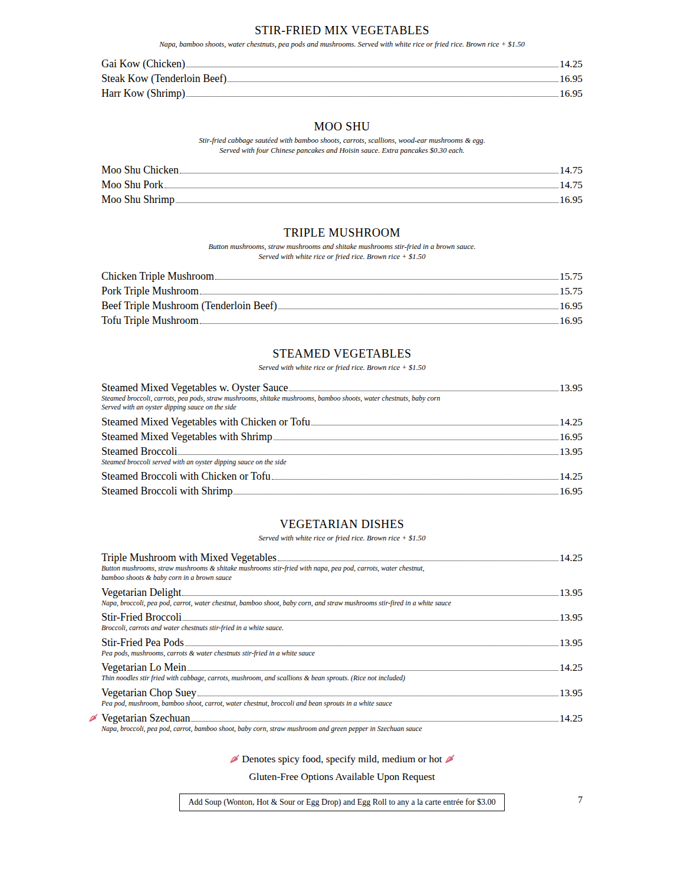STIR-FRIED MIX VEGETABLES
Napa, bamboo shoots, water chestnuts, pea pods and mushrooms. Served with white rice or fried rice. Brown rice + $1.50
Gai Kow (Chicken) 14.25
Steak Kow (Tenderloin Beef) 16.95
Harr Kow (Shrimp) 16.95
MOO SHU
Stir-fried cabbage sautéed with bamboo shoots, carrots, scallions, wood-ear mushrooms & egg.
Served with four Chinese pancakes and Hoisin sauce. Extra pancakes $0.30 each.
Moo Shu Chicken 14.75
Moo Shu Pork 14.75
Moo Shu Shrimp 16.95
TRIPLE MUSHROOM
Button mushrooms, straw mushrooms and shitake mushrooms stir-fried in a brown sauce.
Served with white rice or fried rice. Brown rice + $1.50
Chicken Triple Mushroom 15.75
Pork Triple Mushroom 15.75
Beef Triple Mushroom (Tenderloin Beef) 16.95
Tofu Triple Mushroom 16.95
STEAMED VEGETABLES
Served with white rice or fried rice. Brown rice + $1.50
Steamed Mixed Vegetables w. Oyster Sauce 13.95
Steamed broccoli, carrots, pea pods, straw mushrooms, shitake mushrooms, bamboo shoots, water chestnuts, baby corn
Served with an oyster dipping sauce on the side
Steamed Mixed Vegetables with Chicken or Tofu 14.25
Steamed Mixed Vegetables with Shrimp 16.95
Steamed Broccoli 13.95
Steamed broccoli served with an oyster dipping sauce on the side
Steamed Broccoli with Chicken or Tofu 14.25
Steamed Broccoli with Shrimp 16.95
VEGETARIAN DISHES
Served with white rice or fried rice. Brown rice + $1.50
Triple Mushroom with Mixed Vegetables 14.25
Button mushrooms, straw mushrooms & shitake mushrooms stir-fried with napa, pea pod, carrots, water chestnut,
bamboo shoots & baby corn in a brown sauce
Vegetarian Delight 13.95
Napa, broccoli, pea pod, carrot, water chestnut, bamboo shoot, baby corn, and straw mushrooms stir-fired in a white sauce
Stir-Fried Broccoli 13.95
Broccoli, carrots and water chestnuts stir-fried in a white sauce.
Stir-Fried Pea Pods 13.95
Pea pods, mushrooms, carrots & water chestnuts stir-fried in a white sauce
Vegetarian Lo Mein 14.25
Thin noodles stir fried with cabbage, carrots, mushroom, and scallions & bean sprouts. (Rice not included)
Vegetarian Chop Suey 13.95
Pea pod, mushroom, bamboo shoot, carrot, water chestnut, broccoli and bean sprouts in a white sauce
🌶
Vegetarian Szechuan 14.25
Napa, broccoli, pea pod, carrot, bamboo shoot, baby corn, straw mushroom and green pepper in Szechuan sauce
🌶 Denotes spicy food, specify mild, medium or hot 🌶
Gluten-Free Options Available Upon Request
Add Soup (Wonton, Hot & Sour or Egg Drop) and Egg Roll to any a la carte entrée for $3.00
7